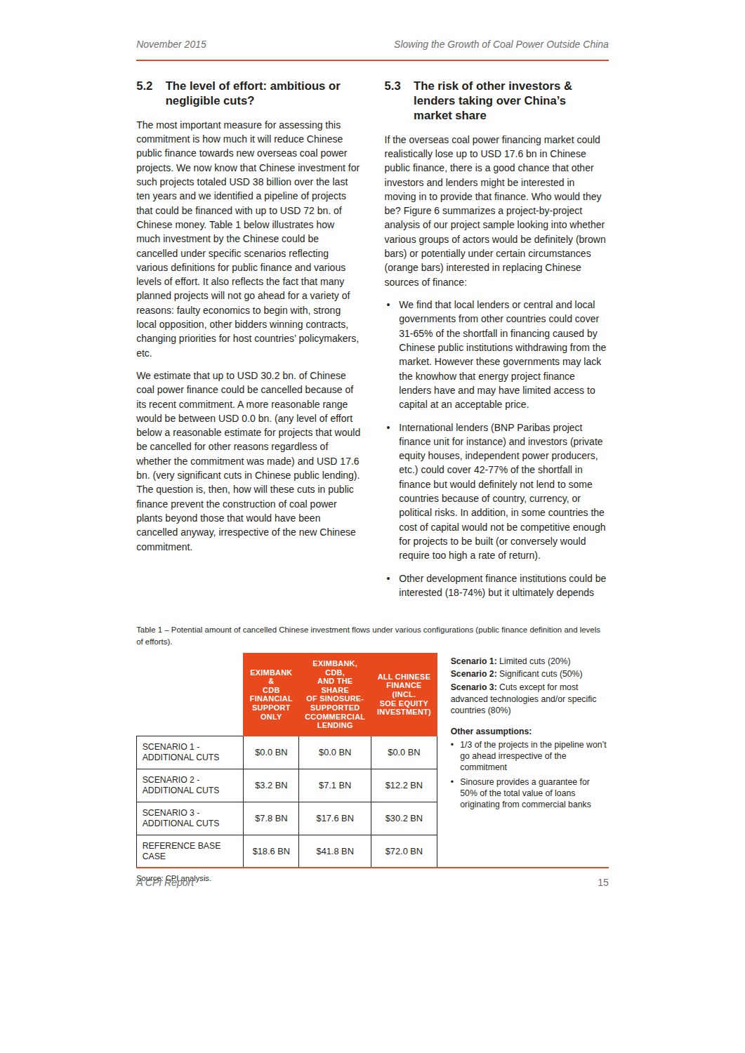November 2015
Slowing the Growth of Coal Power Outside China
5.2 The level of effort: ambitious or negligible cuts?
The most important measure for assessing this commitment is how much it will reduce Chinese public finance towards new overseas coal power projects. We now know that Chinese investment for such projects totaled USD 38 billion over the last ten years and we identified a pipeline of projects that could be financed with up to USD 72 bn. of Chinese money. Table 1 below illustrates how much investment by the Chinese could be cancelled under specific scenarios reflecting various definitions for public finance and various levels of effort. It also reflects the fact that many planned projects will not go ahead for a variety of reasons: faulty economics to begin with, strong local opposition, other bidders winning contracts, changing priorities for host countries’ policymakers, etc.
We estimate that up to USD 30.2 bn. of Chinese coal power finance could be cancelled because of its recent commitment. A more reasonable range would be between USD 0.0 bn. (any level of effort below a reasonable estimate for projects that would be cancelled for other reasons regardless of whether the commitment was made) and USD 17.6 bn. (very significant cuts in Chinese public lending). The question is, then, how will these cuts in public finance prevent the construction of coal power plants beyond those that would have been cancelled anyway, irrespective of the new Chinese commitment.
5.3 The risk of other investors & lenders taking over China’s market share
If the overseas coal power financing market could realistically lose up to USD 17.6 bn in Chinese public finance, there is a good chance that other investors and lenders might be interested in moving in to provide that finance. Who would they be? Figure 6 summarizes a project-by-project analysis of our project sample looking into whether various groups of actors would be definitely (brown bars) or potentially under certain circumstances (orange bars) interested in replacing Chinese sources of finance:
We find that local lenders or central and local governments from other countries could cover 31-65% of the shortfall in financing caused by Chinese public institutions withdrawing from the market. However these governments may lack the knowhow that energy project finance lenders have and may have limited access to capital at an acceptable price.
International lenders (BNP Paribas project finance unit for instance) and investors (private equity houses, independent power producers, etc.) could cover 42-77% of the shortfall in finance but would definitely not lend to some countries because of country, currency, or political risks. In addition, in some countries the cost of capital would not be competitive enough for projects to be built (or conversely would require too high a rate of return).
Other development finance institutions could be interested (18-74%) but it ultimately depends
Table 1 – Potential amount of cancelled Chinese investment flows under various configurations (public finance definition and levels of efforts).
| | EXIMBANK & CDB FINANCIAL SUPPORT ONLY | EXIMBANK, CDB, AND THE SHARE OF SINOSURE- SUPPORTED CCOMMERCIAL LENDING | ALL CHINESE FINANCE (INCL. SOE EQUITY INVESTMENT) |
| --- | --- | --- | --- |
| SCENARIO 1 - ADDITIONAL CUTS | $0.0 BN | $0.0 BN | $0.0 BN |
| SCENARIO 2 - ADDITIONAL CUTS | $3.2 BN | $7.1 BN | $12.2 BN |
| SCENARIO 3 - ADDITIONAL CUTS | $7.8 BN | $17.6 BN | $30.2 BN |
| REFERENCE BASE CASE | $18.6 BN | $41.8 BN | $72.0 BN |
Scenario 1: Limited cuts (20%)
Scenario 2: Significant cuts (50%)
Scenario 3: Cuts except for most advanced technologies and/or specific countries (80%)
Other assumptions:
1/3 of the projects in the pipeline won’t go ahead irrespective of the commitment
Sinosure provides a guarantee for 50% of the total value of loans originating from commercial banks
Source: CPI analysis.
A CPI Report
15